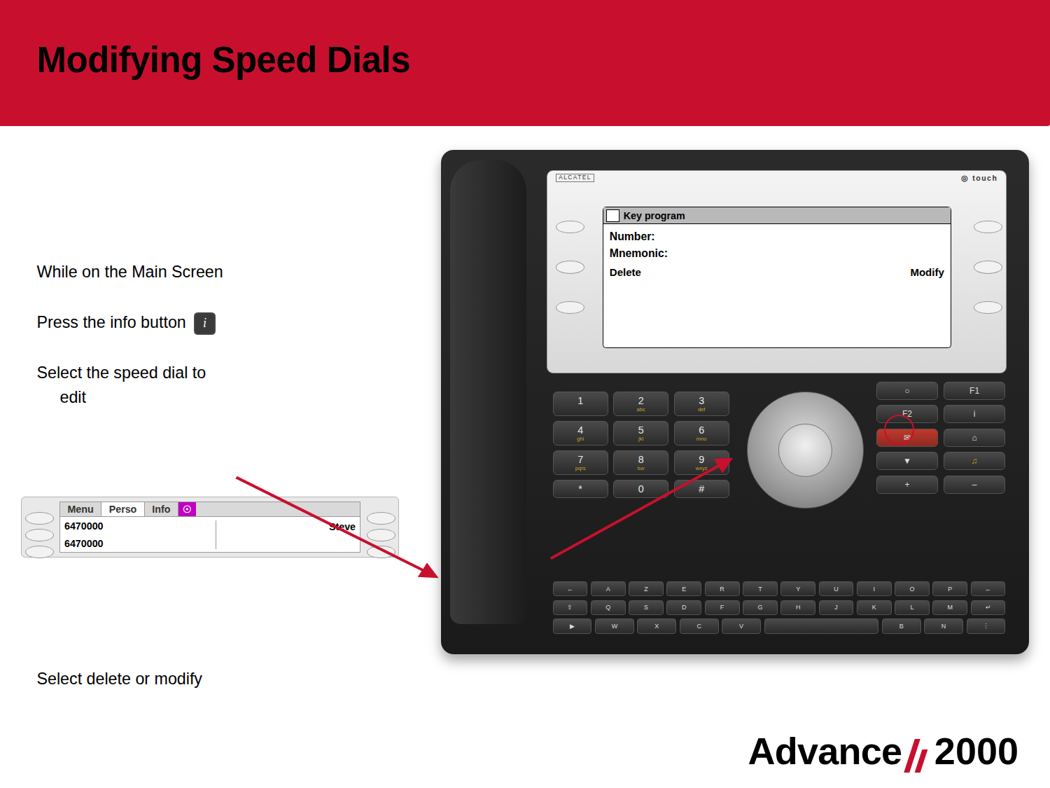Modifying Speed Dials
While on the Main Screen
Press the info button i
Select the speed dial to
edit
Menu
Perso
Info
☉
6470000 6470000
Steve
Select delete or modify
ALCATEL ◎ touch
Key program
Number:
Mnemonic:
Delete Modify
1
2abc
3def
4ghi
5jkl
6mno
7pqrs
8tuv
9wxyz
*
0
#
○
F1
F2
i
✉
⌂
▼
♫
+
–
←
A
Z
E
R
T
Y
U
I
O
P
←
⇧
Q
S
D
F
G
H
J
K
L
M
↵
▶
W
X
C
V
B
N
⋮
Advance 2000